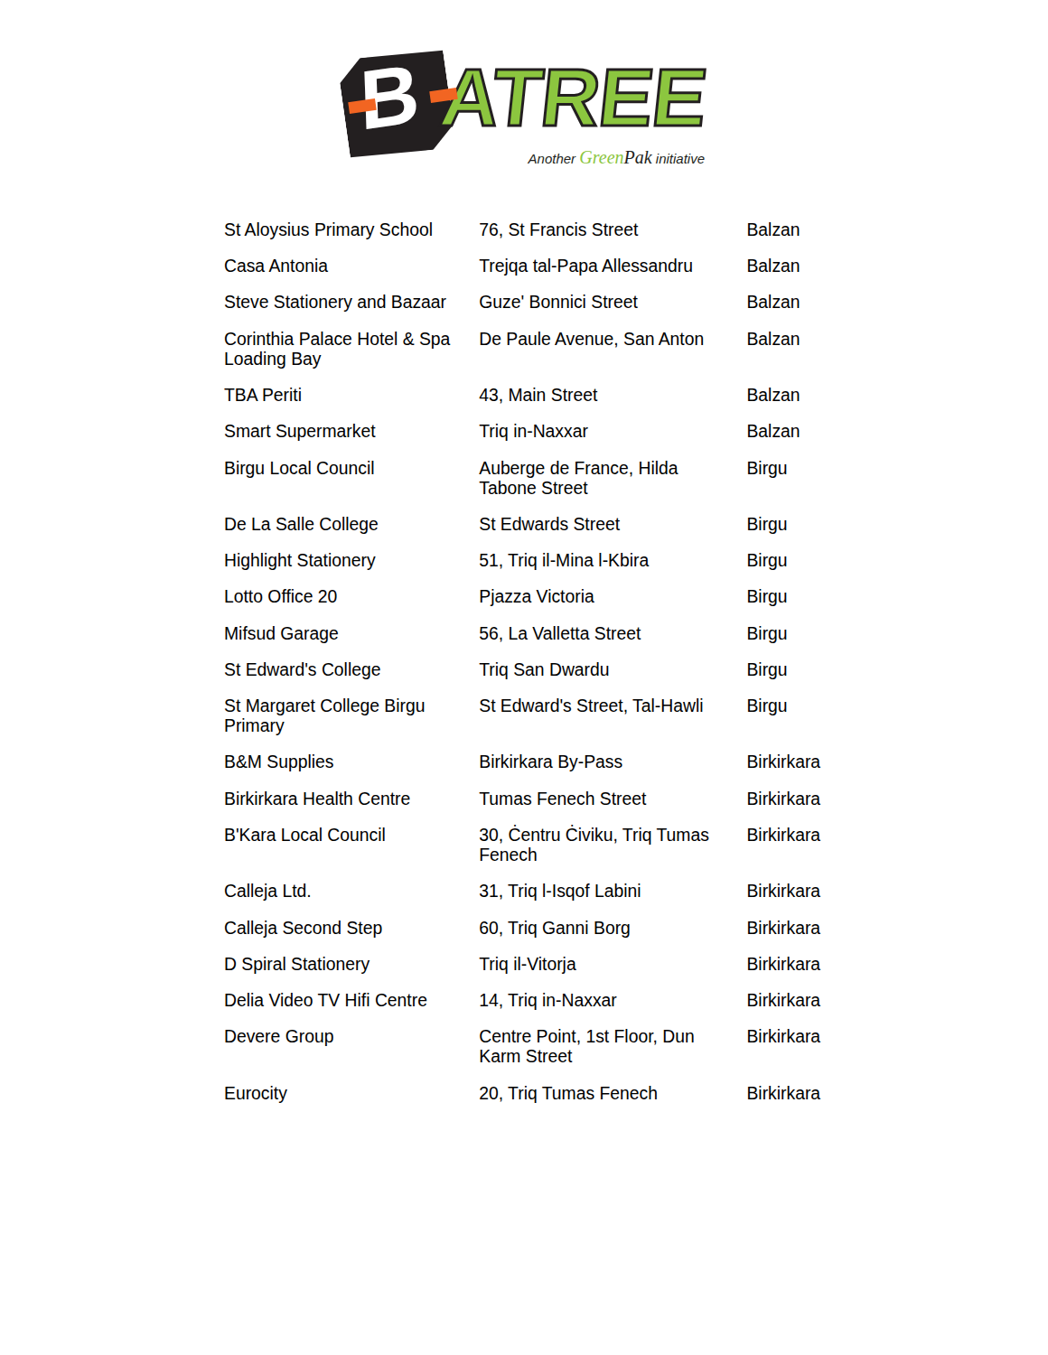B ATREE Another Green Pak initiative
| St Aloysius Primary School | 76, St Francis Street | Balzan |
| Casa Antonia | Trejqa tal-Papa Allessandru | Balzan |
| Steve Stationery and Bazaar | Guze' Bonnici Street | Balzan |
| Corinthia Palace Hotel & Spa Loading Bay | De Paule Avenue, San Anton | Balzan |
| TBA Periti | 43, Main Street | Balzan |
| Smart Supermarket | Triq in-Naxxar | Balzan |
| Birgu Local Council | Auberge de France, Hilda Tabone Street | Birgu |
| De La Salle College | St Edwards Street | Birgu |
| Highlight Stationery | 51, Triq il-Mina l-Kbira | Birgu |
| Lotto Office 20 | Pjazza Victoria | Birgu |
| Mifsud Garage | 56, La Valletta Street | Birgu |
| St Edward's College | Triq San Dwardu | Birgu |
| St Margaret College Birgu Primary | St Edward's Street, Tal-Hawli | Birgu |
| B&M Supplies | Birkirkara By-Pass | Birkirkara |
| Birkirkara Health Centre | Tumas Fenech Street | Birkirkara |
| B'Kara Local Council | 30, Ċentru Ċiviku, Triq Tumas Fenech | Birkirkara |
| Calleja Ltd. | 31, Triq l-Isqof Labini | Birkirkara |
| Calleja Second Step | 60, Triq Ganni Borg | Birkirkara |
| D Spiral Stationery | Triq il-Vitorja | Birkirkara |
| Delia Video TV Hifi Centre | 14, Triq in-Naxxar | Birkirkara |
| Devere Group | Centre Point, 1st Floor, Dun Karm Street | Birkirkara |
| Eurocity | 20, Triq Tumas Fenech | Birkirkara |